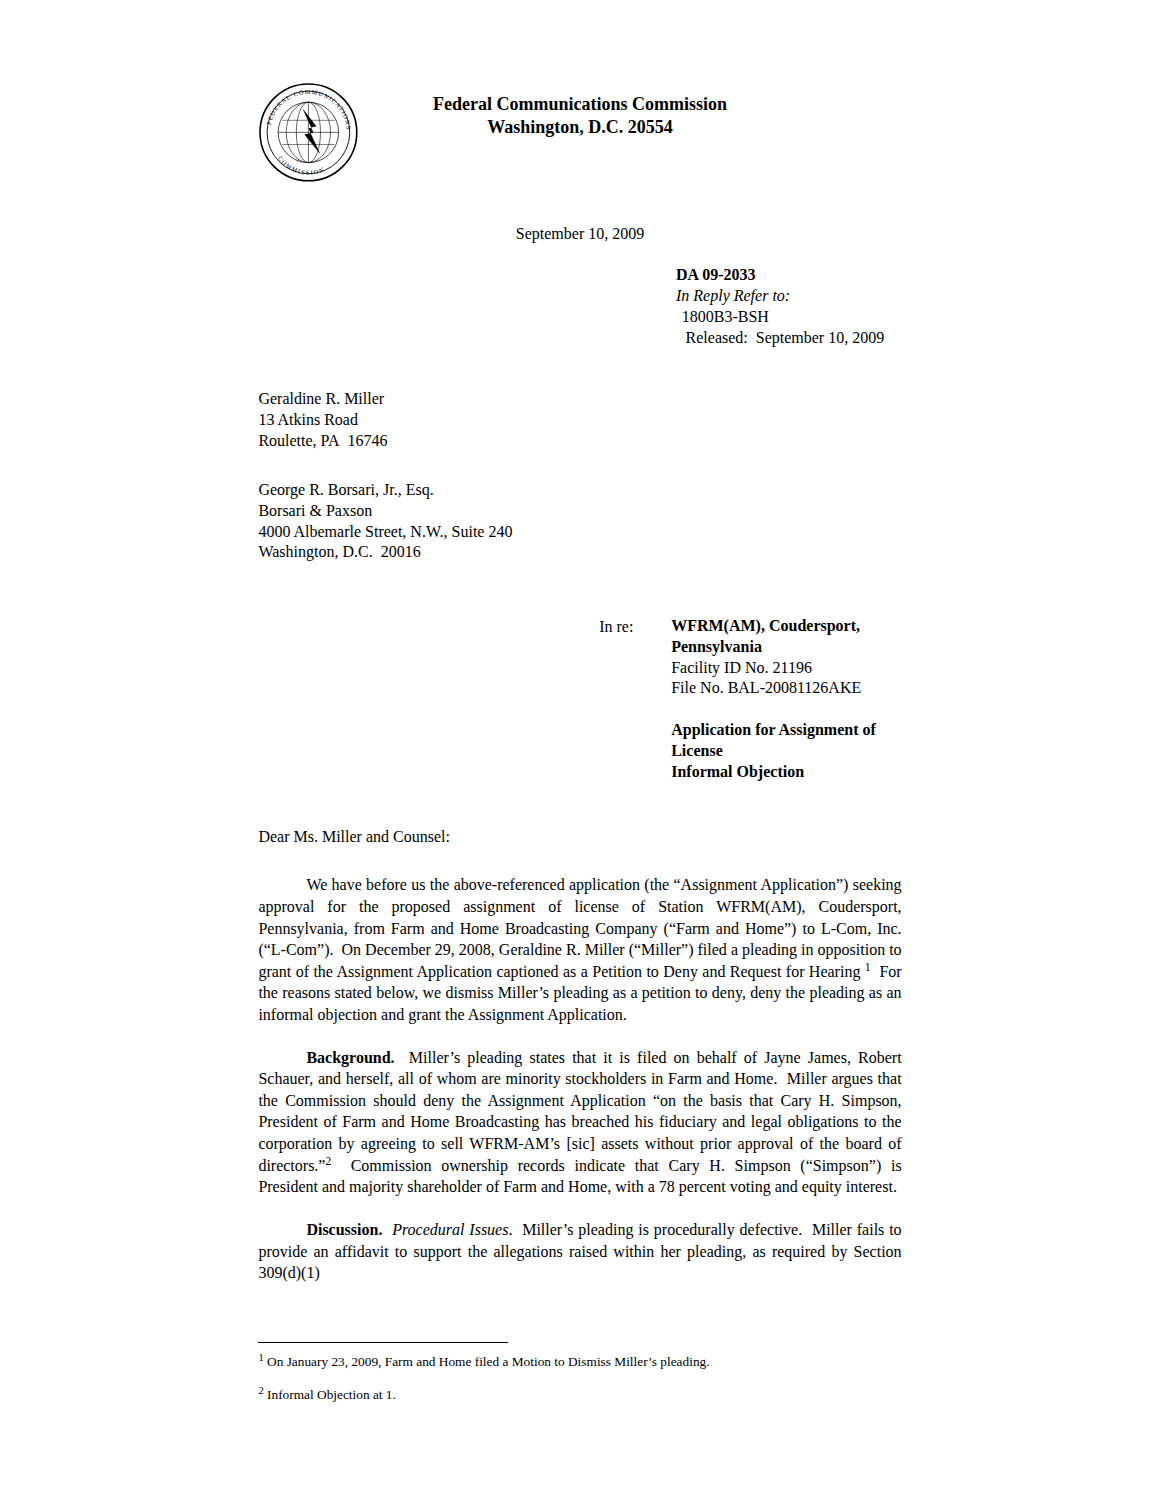FEDERAL COMMUNICATIONS COMMISSION
Federal Communications Commission
Washington, D.C. 20554
September 10, 2009
DA 09-2033
In Reply Refer to:
1800B3-BSH
Released: September 10, 2009
Geraldine R. Miller
13 Atkins Road
Roulette, PA 16746
George R. Borsari, Jr., Esq.
Borsari & Paxson
4000 Albemarle Street, N.W., Suite 240
Washington, D.C. 20016
In re:
WFRM(AM), Coudersport,
Pennsylvania
Facility ID No. 21196
File No. BAL-20081126AKE
Application for Assignment of License
Informal Objection
Dear Ms. Miller and Counsel:
We have before us the above-referenced application (the “Assignment Application”) seeking approval for the proposed assignment of license of Station WFRM(AM), Coudersport, Pennsylvania, from Farm and Home Broadcasting Company (“Farm and Home”) to L-Com, Inc. (“L-Com”). On December 29, 2008, Geraldine R. Miller (“Miller”) filed a pleading in opposition to grant of the Assignment Application captioned as a Petition to Deny and Request for Hearing 1 For the reasons stated below, we dismiss Miller’s pleading as a petition to deny, deny the pleading as an informal objection and grant the Assignment Application.
Background. Miller’s pleading states that it is filed on behalf of Jayne James, Robert Schauer, and herself, all of whom are minority stockholders in Farm and Home. Miller argues that the Commission should deny the Assignment Application “on the basis that Cary H. Simpson, President of Farm and Home Broadcasting has breached his fiduciary and legal obligations to the corporation by agreeing to sell WFRM-AM’s [sic] assets without prior approval of the board of directors.”2 Commission ownership records indicate that Cary H. Simpson (“Simpson”) is President and majority shareholder of Farm and Home, with a 78 percent voting and equity interest.
Discussion. Procedural Issues. Miller’s pleading is procedurally defective. Miller fails to provide an affidavit to support the allegations raised within her pleading, as required by Section 309(d)(1)
1 On January 23, 2009, Farm and Home filed a Motion to Dismiss Miller’s pleading.
2 Informal Objection at 1.